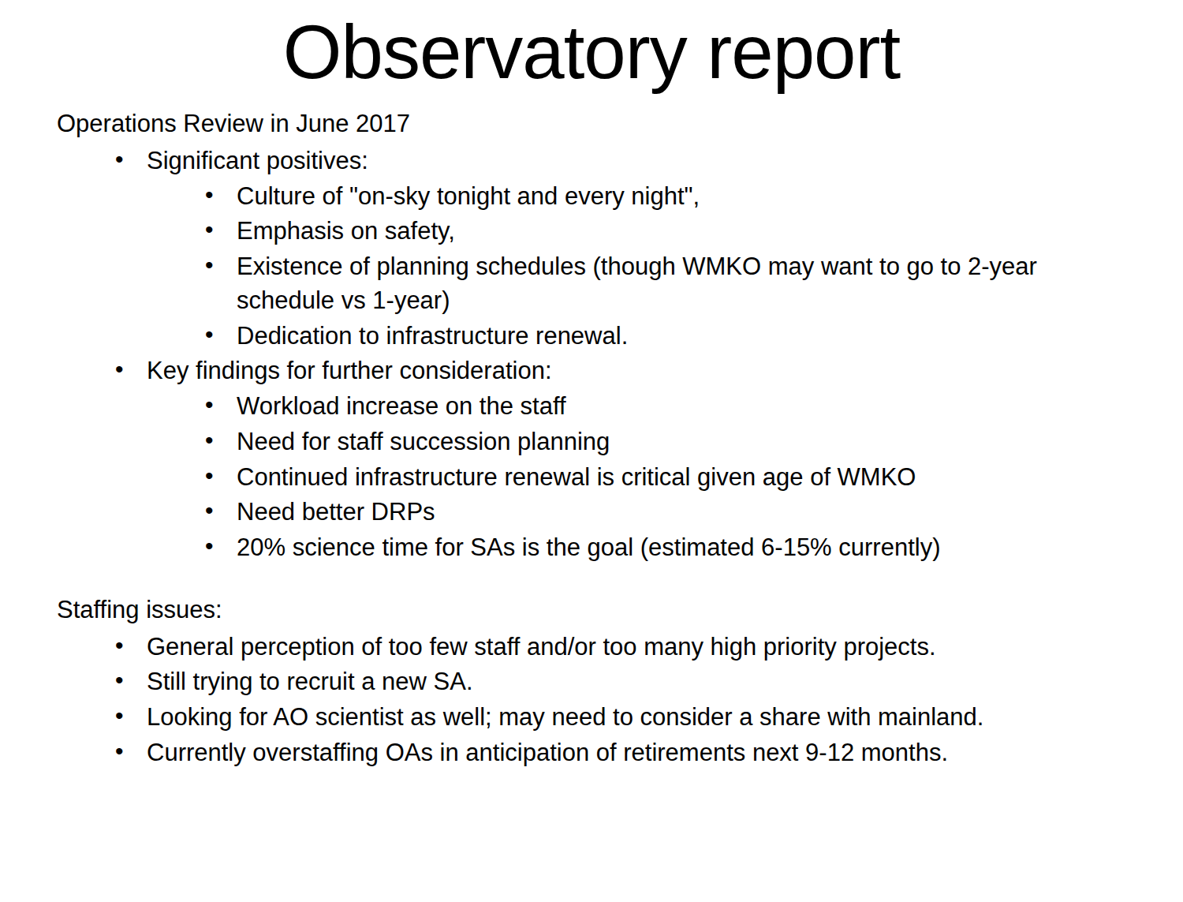Observatory report
Operations Review in June 2017
Significant positives:
Culture of "on-sky tonight and every night",
Emphasis on safety,
Existence of planning schedules (though WMKO may want to go to 2-year schedule vs 1-year)
Dedication to infrastructure renewal.
Key findings for further consideration:
Workload increase on the staff
Need for staff succession planning
Continued infrastructure renewal is critical given age of WMKO
Need better DRPs
20% science time for SAs is the goal (estimated 6-15% currently)
Staffing issues:
General perception of too few staff and/or too many high priority projects.
Still trying to recruit a new SA.
Looking for AO scientist as well; may need to consider a share with mainland.
Currently overstaffing OAs in anticipation of retirements next 9-12 months.